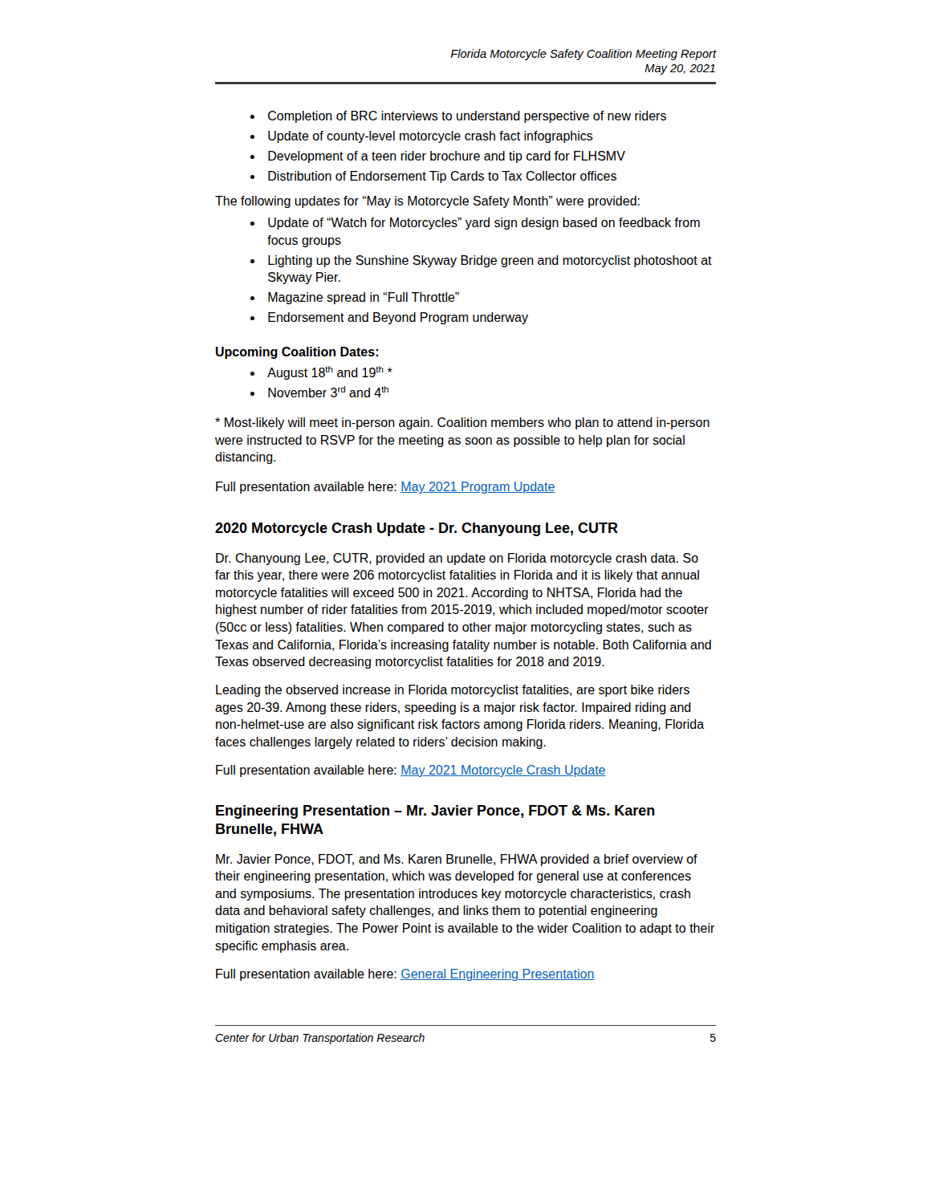Florida Motorcycle Safety Coalition Meeting Report
May 20, 2021
Completion of BRC interviews to understand perspective of new riders
Update of county-level motorcycle crash fact infographics
Development of a teen rider brochure and tip card for FLHSMV
Distribution of Endorsement Tip Cards to Tax Collector offices
The following updates for “May is Motorcycle Safety Month” were provided:
Update of “Watch for Motorcycles” yard sign design based on feedback from focus groups
Lighting up the Sunshine Skyway Bridge green and motorcyclist photoshoot at Skyway Pier.
Magazine spread in “Full Throttle”
Endorsement and Beyond Program underway
Upcoming Coalition Dates:
August 18th and 19th *
November 3rd and 4th
* Most-likely will meet in-person again. Coalition members who plan to attend in-person were instructed to RSVP for the meeting as soon as possible to help plan for social distancing.
Full presentation available here: May 2021 Program Update
2020 Motorcycle Crash Update - Dr. Chanyoung Lee, CUTR
Dr. Chanyoung Lee, CUTR, provided an update on Florida motorcycle crash data. So far this year, there were 206 motorcyclist fatalities in Florida and it is likely that annual motorcycle fatalities will exceed 500 in 2021. According to NHTSA, Florida had the highest number of rider fatalities from 2015-2019, which included moped/motor scooter (50cc or less) fatalities. When compared to other major motorcycling states, such as Texas and California, Florida’s increasing fatality number is notable. Both California and Texas observed decreasing motorcyclist fatalities for 2018 and 2019.
Leading the observed increase in Florida motorcyclist fatalities, are sport bike riders ages 20-39. Among these riders, speeding is a major risk factor. Impaired riding and non-helmet-use are also significant risk factors among Florida riders. Meaning, Florida faces challenges largely related to riders’ decision making.
Full presentation available here: May 2021 Motorcycle Crash Update
Engineering Presentation – Mr. Javier Ponce, FDOT & Ms. Karen Brunelle, FHWA
Mr. Javier Ponce, FDOT, and Ms. Karen Brunelle, FHWA provided a brief overview of their engineering presentation, which was developed for general use at conferences and symposiums. The presentation introduces key motorcycle characteristics, crash data and behavioral safety challenges, and links them to potential engineering mitigation strategies. The Power Point is available to the wider Coalition to adapt to their specific emphasis area.
Full presentation available here: General Engineering Presentation
Center for Urban Transportation Research 5